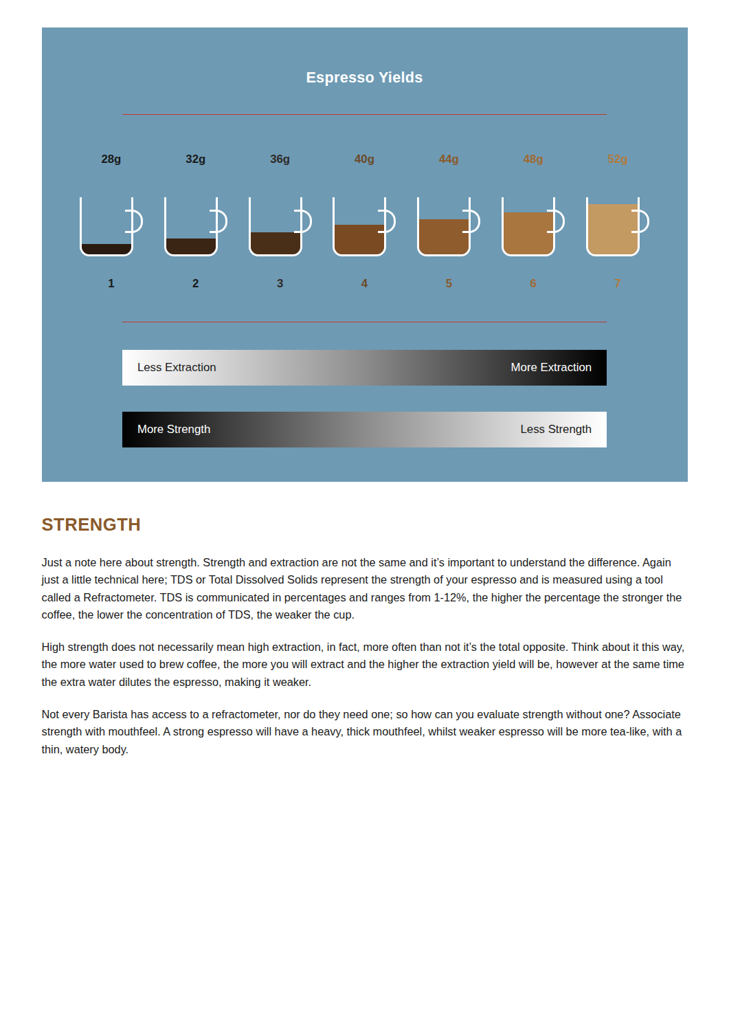Espresso Yields
28g
32g
36g
40g
44g
48g
52g
1
2
3
4
5
6
7
Less Extraction More Extraction
More Strength Less Strength
STRENGTH
Just a note here about strength. Strength and extraction are not the same and it’s important to understand the difference. Again just a little technical here; TDS or Total Dissolved Solids represent the strength of your espresso and is measured using a tool called a Refractometer. TDS is communicated in percentages and ranges from 1-12%, the higher the percentage the stronger the coffee, the lower the concentration of TDS, the weaker the cup.
High strength does not necessarily mean high extraction, in fact, more often than not it’s the total opposite. Think about it this way, the more water used to brew coffee, the more you will extract and the higher the extraction yield will be, however at the same time the extra water dilutes the espresso, making it weaker.
Not every Barista has access to a refractometer, nor do they need one; so how can you evaluate strength without one? Associate strength with mouthfeel. A strong espresso will have a heavy, thick mouthfeel, whilst weaker espresso will be more tea-like, with a thin, watery body.